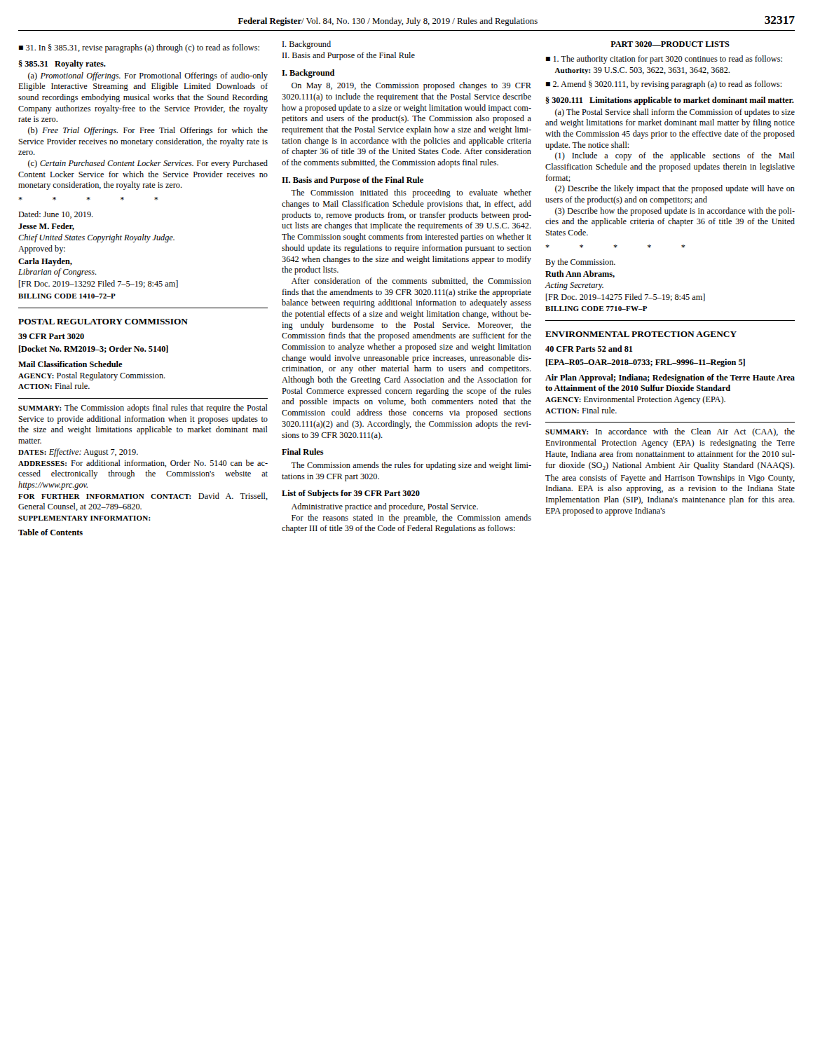Federal Register/ Vol. 84, No. 130 / Monday, July 8, 2019 / Rules and Regulations
32317
■ 31. In § 385.31, revise paragraphs (a) through (c) to read as follows:
§ 385.31 Royalty rates.
(a) Promotional Offerings. For Promotional Offerings of audio-only Eligible Interactive Streaming and Eligible Limited Downloads of sound recordings embodying musical works that the Sound Recording Company authorizes royalty-free to the Service Provider, the royalty rate is zero.
(b) Free Trial Offerings. For Free Trial Offerings for which the Service Provider receives no monetary consideration, the royalty rate is zero.
(c) Certain Purchased Content Locker Services. For every Purchased Content Locker Service for which the Service Provider receives no monetary consideration, the royalty rate is zero.
* * * * *
Dated: June 10, 2019.
Jesse M. Feder,
Chief United States Copyright Royalty Judge.
Approved by:
Carla Hayden,
Librarian of Congress.
[FR Doc. 2019–13292 Filed 7–5–19; 8:45 am]
BILLING CODE 1410–72–P
POSTAL REGULATORY COMMISSION
39 CFR Part 3020
[Docket No. RM2019–3; Order No. 5140]
Mail Classification Schedule
AGENCY: Postal Regulatory Commission.
ACTION: Final rule.
SUMMARY: The Commission adopts final rules that require the Postal Service to provide additional information when it proposes updates to the size and weight limitations applicable to market dominant mail matter.
DATES: Effective: August 7, 2019.
ADDRESSES: For additional information, Order No. 5140 can be accessed electronically through the Commission's website at https://www.prc.gov.
FOR FURTHER INFORMATION CONTACT: David A. Trissell, General Counsel, at 202–789–6820.
SUPPLEMENTARY INFORMATION:
Table of Contents
I. Background
II. Basis and Purpose of the Final Rule
I. Background
On May 8, 2019, the Commission proposed changes to 39 CFR 3020.111(a) to include the requirement that the Postal Service describe how a proposed update to a size or weight limitation would impact competitors and users of the product(s). The Commission also proposed a requirement that the Postal Service explain how a size and weight limitation change is in accordance with the policies and applicable criteria of chapter 36 of title 39 of the United States Code. After consideration of the comments submitted, the Commission adopts final rules.
II. Basis and Purpose of the Final Rule
The Commission initiated this proceeding to evaluate whether changes to Mail Classification Schedule provisions that, in effect, add products to, remove products from, or transfer products between product lists are changes that implicate the requirements of 39 U.S.C. 3642. The Commission sought comments from interested parties on whether it should update its regulations to require information pursuant to section 3642 when changes to the size and weight limitations appear to modify the product lists.
After consideration of the comments submitted, the Commission finds that the amendments to 39 CFR 3020.111(a) strike the appropriate balance between requiring additional information to adequately assess the potential effects of a size and weight limitation change, without being unduly burdensome to the Postal Service. Moreover, the Commission finds that the proposed amendments are sufficient for the Commission to analyze whether a proposed size and weight limitation change would involve unreasonable price increases, unreasonable discrimination, or any other material harm to users and competitors. Although both the Greeting Card Association and the Association for Postal Commerce expressed concern regarding the scope of the rules and possible impacts on volume, both commenters noted that the Commission could address those concerns via proposed sections 3020.111(a)(2) and (3). Accordingly, the Commission adopts the revisions to 39 CFR 3020.111(a).
Final Rules
The Commission amends the rules for updating size and weight limitations in 39 CFR part 3020.
List of Subjects for 39 CFR Part 3020
Administrative practice and procedure, Postal Service.
For the reasons stated in the preamble, the Commission amends chapter III of title 39 of the Code of Federal Regulations as follows:
PART 3020—PRODUCT LISTS
■ 1. The authority citation for part 3020 continues to read as follows:
Authority: 39 U.S.C. 503, 3622, 3631, 3642, 3682.
■ 2. Amend § 3020.111, by revising paragraph (a) to read as follows:
§ 3020.111 Limitations applicable to market dominant mail matter.
(a) The Postal Service shall inform the Commission of updates to size and weight limitations for market dominant mail matter by filing notice with the Commission 45 days prior to the effective date of the proposed update. The notice shall:
(1) Include a copy of the applicable sections of the Mail Classification Schedule and the proposed updates therein in legislative format;
(2) Describe the likely impact that the proposed update will have on users of the product(s) and on competitors; and
(3) Describe how the proposed update is in accordance with the policies and the applicable criteria of chapter 36 of title 39 of the United States Code.
* * * * *
By the Commission.
Ruth Ann Abrams,
Acting Secretary.
[FR Doc. 2019–14275 Filed 7–5–19; 8:45 am]
BILLING CODE 7710–FW–P
ENVIRONMENTAL PROTECTION AGENCY
40 CFR Parts 52 and 81
[EPA–R05–OAR–2018–0733; FRL–9996–11–Region 5]
Air Plan Approval; Indiana; Redesignation of the Terre Haute Area to Attainment of the 2010 Sulfur Dioxide Standard
AGENCY: Environmental Protection Agency (EPA).
ACTION: Final rule.
SUMMARY: In accordance with the Clean Air Act (CAA), the Environmental Protection Agency (EPA) is redesignating the Terre Haute, Indiana area from nonattainment to attainment for the 2010 sulfur dioxide (SO2) National Ambient Air Quality Standard (NAAQS). The area consists of Fayette and Harrison Townships in Vigo County, Indiana. EPA is also approving, as a revision to the Indiana State Implementation Plan (SIP), Indiana's maintenance plan for this area. EPA proposed to approve Indiana's